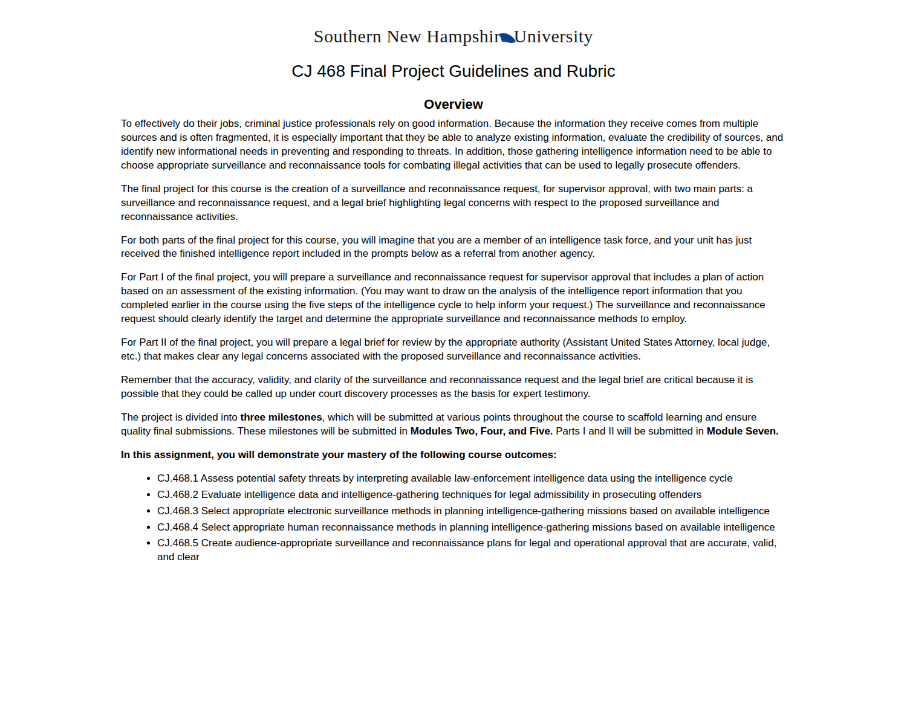Southern New Hampshire University
CJ 468 Final Project Guidelines and Rubric
Overview
To effectively do their jobs, criminal justice professionals rely on good information. Because the information they receive comes from multiple sources and is often fragmented, it is especially important that they be able to analyze existing information, evaluate the credibility of sources, and identify new informational needs in preventing and responding to threats. In addition, those gathering intelligence information need to be able to choose appropriate surveillance and reconnaissance tools for combating illegal activities that can be used to legally prosecute offenders.
The final project for this course is the creation of a surveillance and reconnaissance request, for supervisor approval, with two main parts: a surveillance and reconnaissance request, and a legal brief highlighting legal concerns with respect to the proposed surveillance and reconnaissance activities.
For both parts of the final project for this course, you will imagine that you are a member of an intelligence task force, and your unit has just received the finished intelligence report included in the prompts below as a referral from another agency.
For Part I of the final project, you will prepare a surveillance and reconnaissance request for supervisor approval that includes a plan of action based on an assessment of the existing information. (You may want to draw on the analysis of the intelligence report information that you completed earlier in the course using the five steps of the intelligence cycle to help inform your request.) The surveillance and reconnaissance request should clearly identify the target and determine the appropriate surveillance and reconnaissance methods to employ.
For Part II of the final project, you will prepare a legal brief for review by the appropriate authority (Assistant United States Attorney, local judge, etc.) that makes clear any legal concerns associated with the proposed surveillance and reconnaissance activities.
Remember that the accuracy, validity, and clarity of the surveillance and reconnaissance request and the legal brief are critical because it is possible that they could be called up under court discovery processes as the basis for expert testimony.
The project is divided into three milestones, which will be submitted at various points throughout the course to scaffold learning and ensure quality final submissions. These milestones will be submitted in Modules Two, Four, and Five. Parts I and II will be submitted in Module Seven.
In this assignment, you will demonstrate your mastery of the following course outcomes:
CJ.468.1 Assess potential safety threats by interpreting available law-enforcement intelligence data using the intelligence cycle
CJ.468.2 Evaluate intelligence data and intelligence-gathering techniques for legal admissibility in prosecuting offenders
CJ.468.3 Select appropriate electronic surveillance methods in planning intelligence-gathering missions based on available intelligence
CJ.468.4 Select appropriate human reconnaissance methods in planning intelligence-gathering missions based on available intelligence
CJ.468.5 Create audience-appropriate surveillance and reconnaissance plans for legal and operational approval that are accurate, valid, and clear